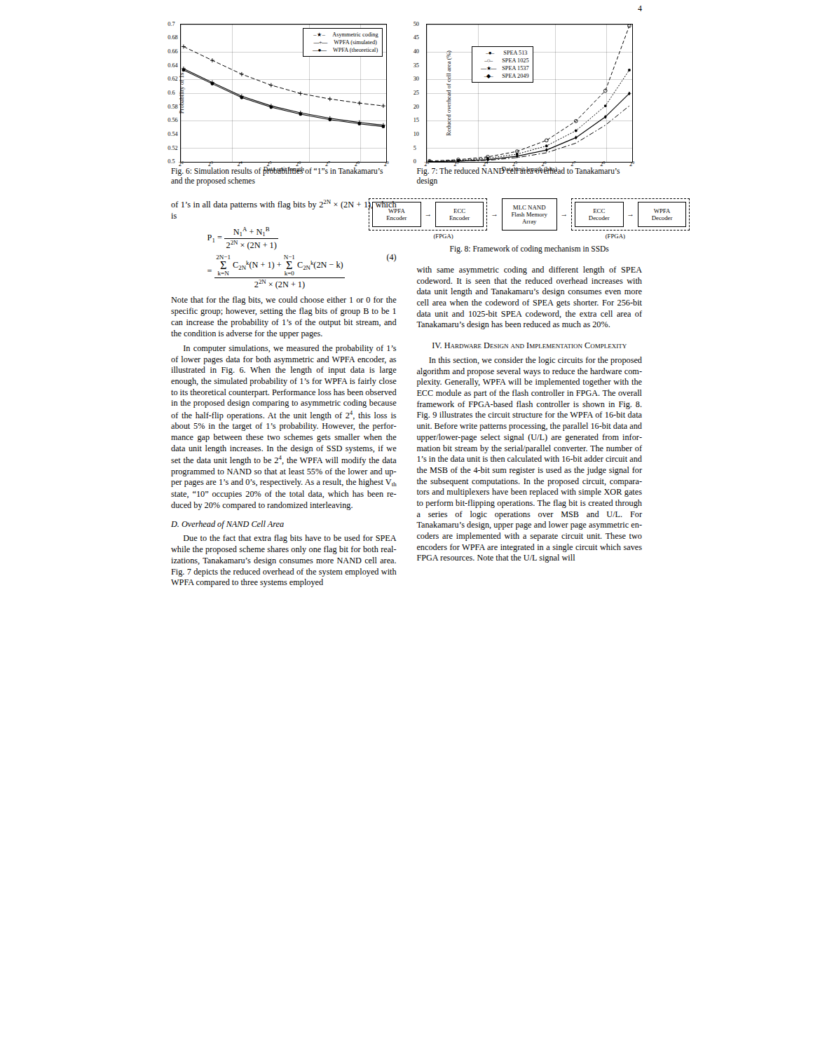4
Probability of 1s
0.7
0.68
0.66
0.64
0.62
0.6
0.58
0.56
0.54
0.52
0.5
22
23
24
25
26
27
28
29
Data unit length
– ★ – Asymmetric coding
—+— WPFA (simulated)
—●— WPFA (theoretical)
Fig. 6: Simulation results of probabilities of “1”s in Tanakamaru’s and the proposed schemes
Reduced overhead of cell area (%)
50
45
40
35
30
25
20
15
10
5
0
22
23
24
25
26
27
28
29
Data unit length (bits)
–●– SPEA 513
–○– SPEA 1025
—★— SPEA 1537
–◆– SPEA 2049
Fig. 7: The reduced NAND cell area overhead to Tanakamaru’s design
of 1’s in all data patterns with flag bits by 22N × (2N + 1), which is
P1 = N1 A + N1 B 22N × (2N + 1)
= 2N−1 Σk=N C2N k(N + 1) + N−1 Σk=0 C2N k(2N − k) 22N × (2N + 1)
(4)
Note that for the flag bits, we could choose either 1 or 0 for the specific group; however, setting the flag bits of group B to be 1 can increase the probability of 1’s of the output bit stream, and the condition is adverse for the upper pages.
In computer simulations, we measured the probability of 1’s of lower pages data for both asymmetric and WPFA encoder, as illustrated in Fig. 6. When the length of input data is large enough, the simulated probability of 1’s for WPFA is fairly close to its theoretical counterpart. Performance loss has been observed in the proposed design comparing to asymmetric coding because of the half-flip operations. At the unit length of 24, this loss is about 5% in the target of 1’s probability. However, the performance gap between these two schemes gets smaller when the data unit length increases. In the design of SSD systems, if we set the data unit length to be 24, the WPFA will modify the data programmed to NAND so that at least 55% of the lower and upper pages are 1’s and 0’s, respectively. As a result, the highest Vth state, “10” occupies 20% of the total data, which has been reduced by 20% compared to randomized interleaving.
D. Overhead of NAND Cell Area
Due to the fact that extra flag bits have to be used for SPEA while the proposed scheme shares only one flag bit for both realizations, Tanakamaru’s design consumes more NAND cell area. Fig. 7 depicts the reduced overhead of the system employed with WPFA compared to three systems employed
WPFA
Encoder
→
ECC
Encoder
→
MLC NAND
Flash Memory
Array
→
ECC
Decoder
→
WPFA
Decoder
(FPGA) (FPGA)
Fig. 8: Framework of coding mechanism in SSDs
with same asymmetric coding and different length of SPEA codeword. It is seen that the reduced overhead increases with data unit length and Tanakamaru’s design consumes even more cell area when the codeword of SPEA gets shorter. For 256-bit data unit and 1025-bit SPEA codeword, the extra cell area of Tanakamaru’s design has been reduced as much as 20%.
IV. Hardware Design and Implementation Complexity
In this section, we consider the logic circuits for the proposed algorithm and propose several ways to reduce the hardware complexity. Generally, WPFA will be implemented together with the ECC module as part of the flash controller in FPGA. The overall framework of FPGA-based flash controller is shown in Fig. 8. Fig. 9 illustrates the circuit structure for the WPFA of 16-bit data unit. Before write patterns processing, the parallel 16-bit data and upper/lower-page select signal (U/L) are generated from information bit stream by the serial/parallel converter. The number of 1’s in the data unit is then calculated with 16-bit adder circuit and the MSB of the 4-bit sum register is used as the judge signal for the subsequent computations. In the proposed circuit, comparators and multiplexers have been replaced with simple XOR gates to perform bit-flipping operations. The flag bit is created through a series of logic operations over MSB and U/L. For Tanakamaru’s design, upper page and lower page asymmetric encoders are implemented with a separate circuit unit. These two encoders for WPFA are integrated in a single circuit which saves FPGA resources. Note that the U/L signal will